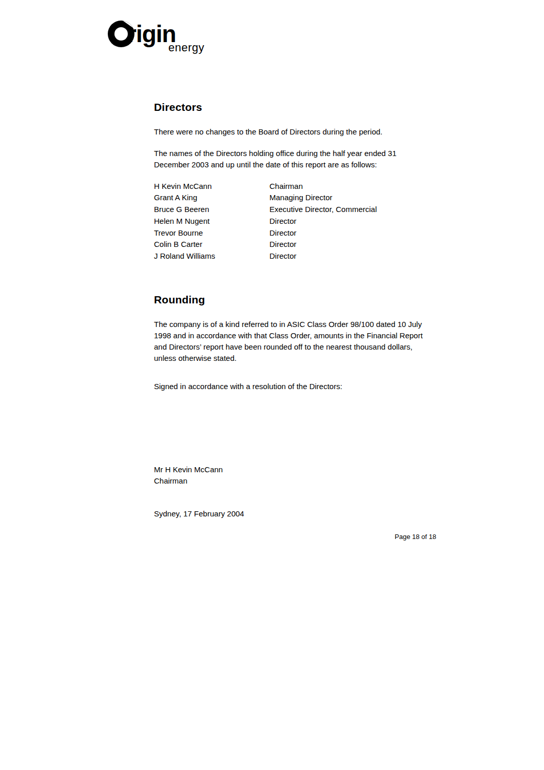rigin energy
Directors
There were no changes to the Board of Directors during the period.
The names of the Directors holding office during the half year ended 31 December 2003 and up until the date of this report are as follows:
| H Kevin McCann | Chairman |
| Grant A King | Managing Director |
| Bruce G Beeren | Executive Director, Commercial |
| Helen M Nugent | Director |
| Trevor Bourne | Director |
| Colin B Carter | Director |
| J Roland Williams | Director |
Rounding
The company is of a kind referred to in ASIC Class Order 98/100 dated 10 July 1998 and in accordance with that Class Order, amounts in the Financial Report and Directors’ report have been rounded off to the nearest thousand dollars, unless otherwise stated.
Signed in accordance with a resolution of the Directors:
Mr H Kevin McCann
Chairman
Sydney, 17 February 2004
Page 18 of 18